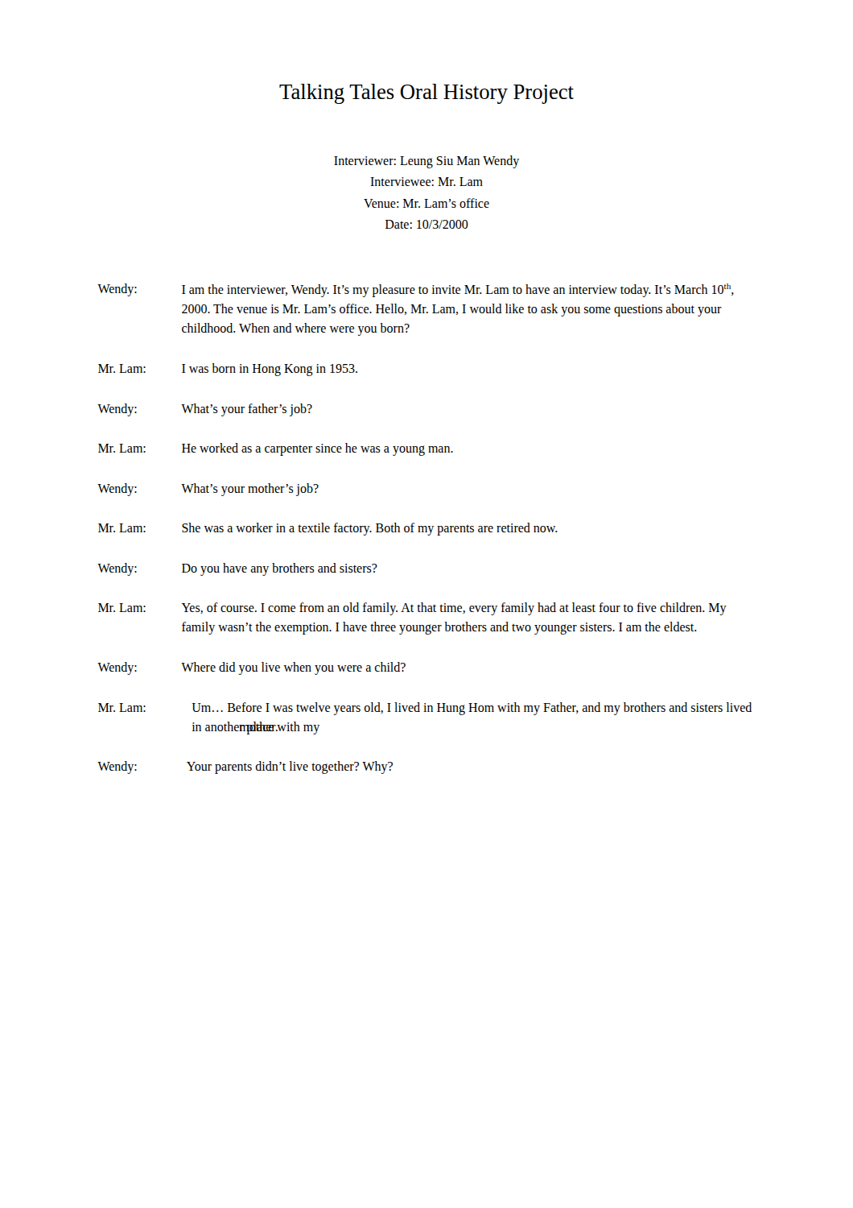Talking Tales Oral History Project
Interviewer: Leung Siu Man Wendy
Interviewee: Mr. Lam
Venue: Mr. Lam’s office
Date: 10/3/2000
Wendy:
I am the interviewer, Wendy. It’s my pleasure to invite Mr. Lam to have an interview today. It’s March 10th, 2000. The venue is Mr. Lam’s office. Hello, Mr. Lam, I would like to ask you some questions about your childhood. When and where were you born?
Mr. Lam:
I was born in Hong Kong in 1953.
Wendy:
What’s your father’s job?
Mr. Lam:
He worked as a carpenter since he was a young man.
Wendy:
What’s your mother’s job?
Mr. Lam:
She was a worker in a textile factory. Both of my parents are retired now.
Wendy:
Do you have any brothers and sisters?
Mr. Lam:
Yes, of course. I come from an old family. At that time, every family had at least four to five children. My family wasn’t the exemption. I have three younger brothers and two younger sisters. I am the eldest.
Wendy:
Where did you live when you were a child?
Mr. Lam:
Um… Before I was twelve years old, I lived in Hung Hom with my Father, and my brothers and sisters lived in another place with my mother.
Wendy:
Your parents didn’t live together? Why?